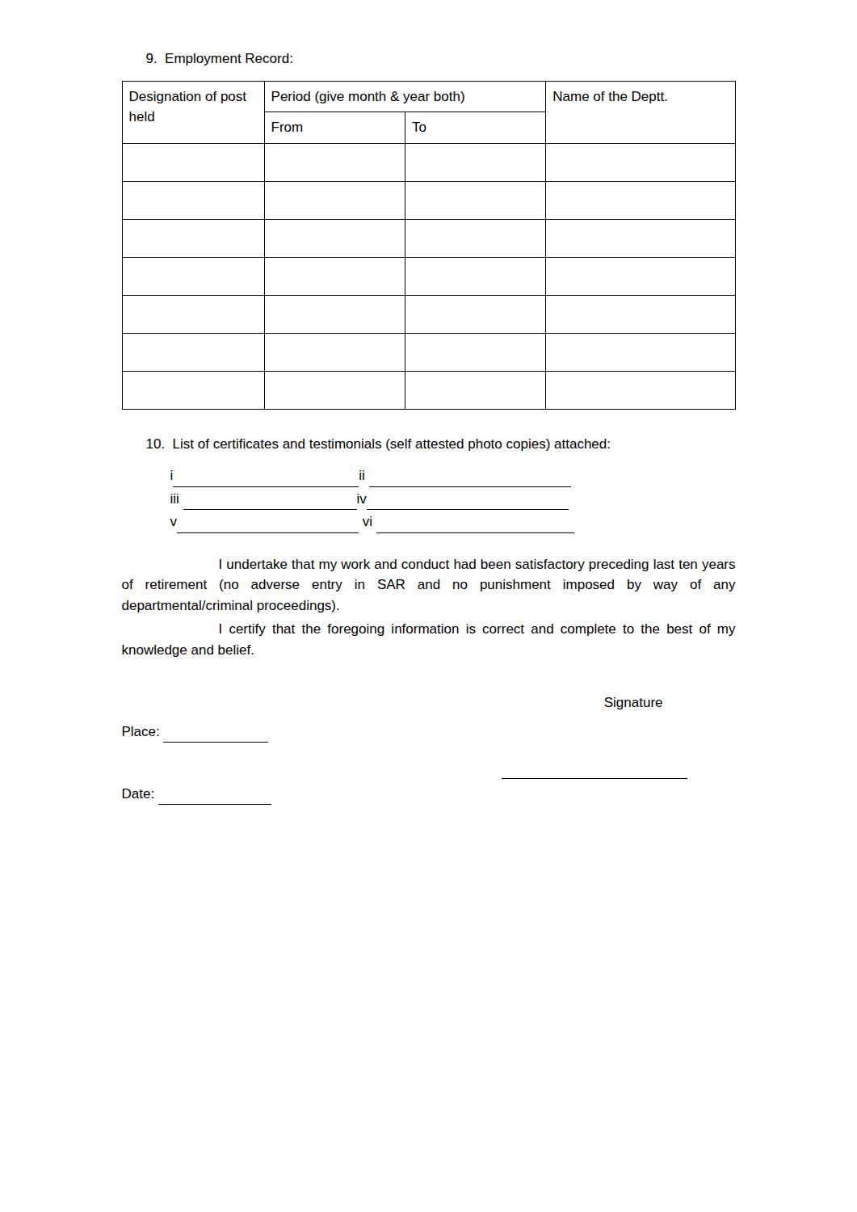9. Employment Record:
| Designation of post held | Period (give month & year both) | Name of the Deptt. |
| --- | --- | --- |
| From | To |
10. List of certificates and testimonials (self attested photo copies) attached:
i ii
iii iv
v vi
I undertake that my work and conduct had been satisfactory preceding last ten years of retirement (no adverse entry in SAR and no punishment imposed by way of any departmental/criminal proceedings).
I certify that the foregoing information is correct and complete to the best of my knowledge and belief.
Signature
Place:
Date: